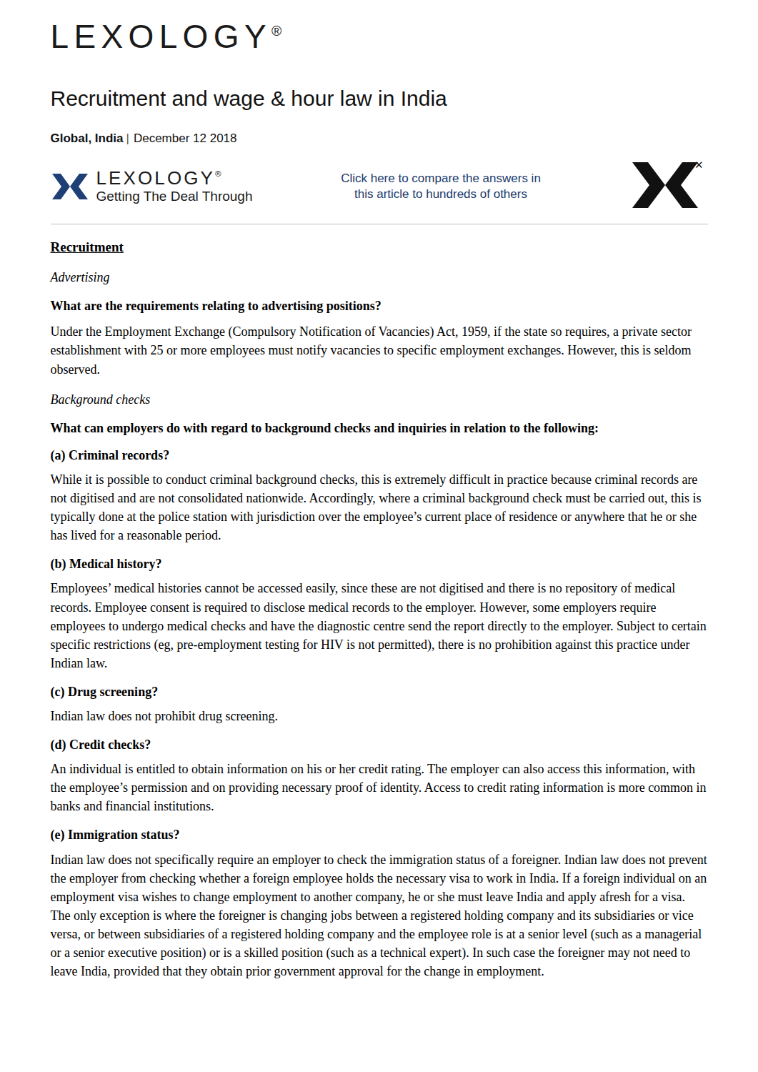LEXOLOGY®
Recruitment and wage & hour law in India
Global, India|December 12 2018
LEXOLOGY®
Getting The Deal Through
Click here to compare the answers in
this article to hundreds of others
✕
Recruitment
Advertising
What are the requirements relating to advertising positions?
Under the Employment Exchange (Compulsory Notification of Vacancies) Act, 1959, if the state so requires, a private sector establishment with 25 or more employees must notify vacancies to specific employment exchanges. However, this is seldom observed.
Background checks
What can employers do with regard to background checks and inquiries in relation to the following:
(a) Criminal records?
While it is possible to conduct criminal background checks, this is extremely difficult in practice because criminal records are not digitised and are not consolidated nationwide. Accordingly, where a criminal background check must be carried out, this is typically done at the police station with jurisdiction over the employee’s current place of residence or anywhere that he or she has lived for a reasonable period.
(b) Medical history?
Employees’ medical histories cannot be accessed easily, since these are not digitised and there is no repository of medical records. Employee consent is required to disclose medical records to the employer. However, some employers require employees to undergo medical checks and have the diagnostic centre send the report directly to the employer. Subject to certain specific restrictions (eg, pre-employment testing for HIV is not permitted), there is no prohibition against this practice under Indian law.
(c) Drug screening?
Indian law does not prohibit drug screening.
(d) Credit checks?
An individual is entitled to obtain information on his or her credit rating. The employer can also access this information, with the employee’s permission and on providing necessary proof of identity. Access to credit rating information is more common in banks and financial institutions.
(e) Immigration status?
Indian law does not specifically require an employer to check the immigration status of a foreigner. Indian law does not prevent the employer from checking whether a foreign employee holds the necessary visa to work in India. If a foreign individual on an employment visa wishes to change employment to another company, he or she must leave India and apply afresh for a visa. The only exception is where the foreigner is changing jobs between a registered holding company and its subsidiaries or vice versa, or between subsidiaries of a registered holding company and the employee role is at a senior level (such as a managerial or a senior executive position) or is a skilled position (such as a technical expert). In such case the foreigner may not need to leave India, provided that they obtain prior government approval for the change in employment.